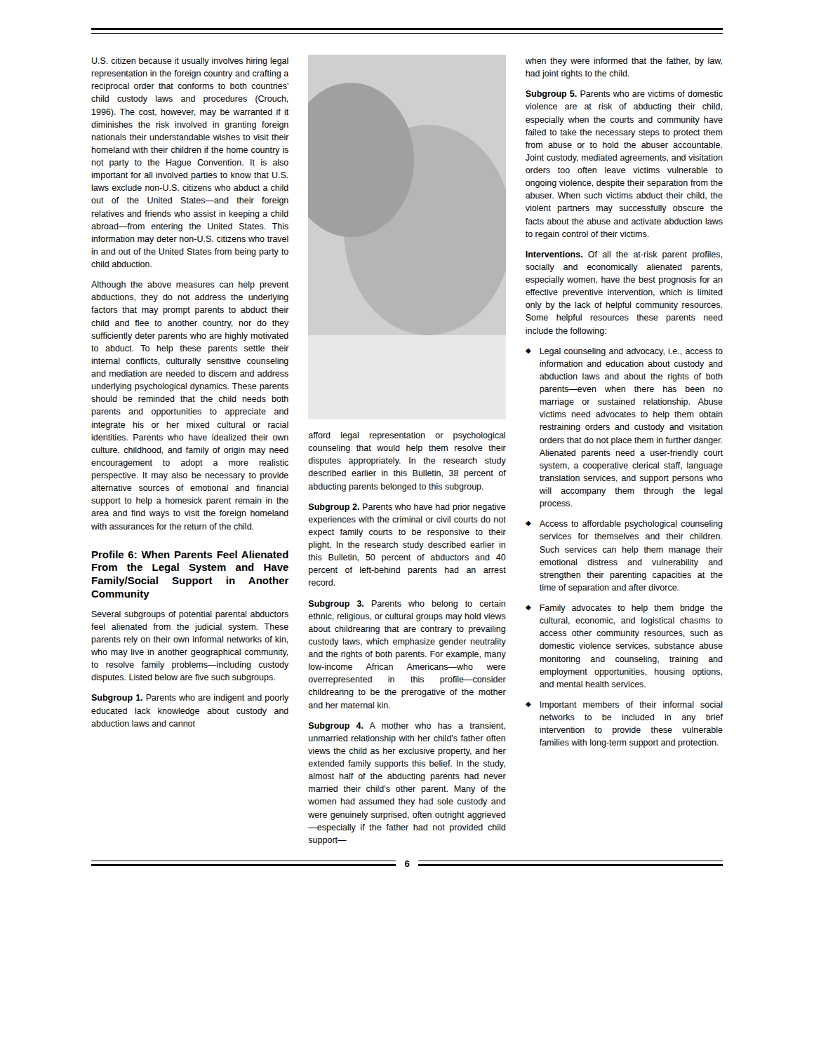U.S. citizen because it usually involves hiring legal representation in the foreign country and crafting a reciprocal order that conforms to both countries' child custody laws and procedures (Crouch, 1996). The cost, however, may be warranted if it diminishes the risk involved in granting foreign nationals their understandable wishes to visit their homeland with their children if the home country is not party to the Hague Convention. It is also important for all involved parties to know that U.S. laws exclude non-U.S. citizens who abduct a child out of the United States—and their foreign relatives and friends who assist in keeping a child abroad—from entering the United States. This information may deter non-U.S. citizens who travel in and out of the United States from being party to child abduction.
Although the above measures can help prevent abductions, they do not address the underlying factors that may prompt parents to abduct their child and flee to another country, nor do they sufficiently deter parents who are highly motivated to abduct. To help these parents settle their internal conflicts, culturally sensitive counseling and mediation are needed to discern and address underlying psychological dynamics. These parents should be reminded that the child needs both parents and opportunities to appreciate and integrate his or her mixed cultural or racial identities. Parents who have idealized their own culture, childhood, and family of origin may need encouragement to adopt a more realistic perspective. It may also be necessary to provide alternative sources of emotional and financial support to help a homesick parent remain in the area and find ways to visit the foreign homeland with assurances for the return of the child.
Profile 6: When Parents Feel Alienated From the Legal System and Have Family/Social Support in Another Community
Several subgroups of potential parental abductors feel alienated from the judicial system. These parents rely on their own informal networks of kin, who may live in another geographical community, to resolve family problems—including custody disputes. Listed below are five such subgroups.
Subgroup 1. Parents who are indigent and poorly educated lack knowledge about custody and abduction laws and cannot
afford legal representation or psychological counseling that would help them resolve their disputes appropriately. In the research study described earlier in this Bulletin, 38 percent of abducting parents belonged to this subgroup.
Subgroup 2. Parents who have had prior negative experiences with the criminal or civil courts do not expect family courts to be responsive to their plight. In the research study described earlier in this Bulletin, 50 percent of abductors and 40 percent of left-behind parents had an arrest record.
Subgroup 3. Parents who belong to certain ethnic, religious, or cultural groups may hold views about childrearing that are contrary to prevailing custody laws, which emphasize gender neutrality and the rights of both parents. For example, many low-income African Americans—who were overrepresented in this profile—consider childrearing to be the prerogative of the mother and her maternal kin.
Subgroup 4. A mother who has a transient, unmarried relationship with her child's father often views the child as her exclusive property, and her extended family supports this belief. In the study, almost half of the abducting parents had never married their child's other parent. Many of the women had assumed they had sole custody and were genuinely surprised, often outright aggrieved—especially if the father had not provided child support—
when they were informed that the father, by law, had joint rights to the child.
Subgroup 5. Parents who are victims of domestic violence are at risk of abducting their child, especially when the courts and community have failed to take the necessary steps to protect them from abuse or to hold the abuser accountable. Joint custody, mediated agreements, and visitation orders too often leave victims vulnerable to ongoing violence, despite their separation from the abuser. When such victims abduct their child, the violent partners may successfully obscure the facts about the abuse and activate abduction laws to regain control of their victims.
Interventions. Of all the at-risk parent profiles, socially and economically alienated parents, especially women, have the best prognosis for an effective preventive intervention, which is limited only by the lack of helpful community resources. Some helpful resources these parents need include the following:
Legal counseling and advocacy, i.e., access to information and education about custody and abduction laws and about the rights of both parents—even when there has been no marriage or sustained relationship. Abuse victims need advocates to help them obtain restraining orders and custody and visitation orders that do not place them in further danger. Alienated parents need a user-friendly court system, a cooperative clerical staff, language translation services, and support persons who will accompany them through the legal process.
Access to affordable psychological counseling services for themselves and their children. Such services can help them manage their emotional distress and vulnerability and strengthen their parenting capacities at the time of separation and after divorce.
Family advocates to help them bridge the cultural, economic, and logistical chasms to access other community resources, such as domestic violence services, substance abuse monitoring and counseling, training and employment opportunities, housing options, and mental health services.
Important members of their informal social networks to be included in any brief intervention to provide these vulnerable families with long-term support and protection.
6